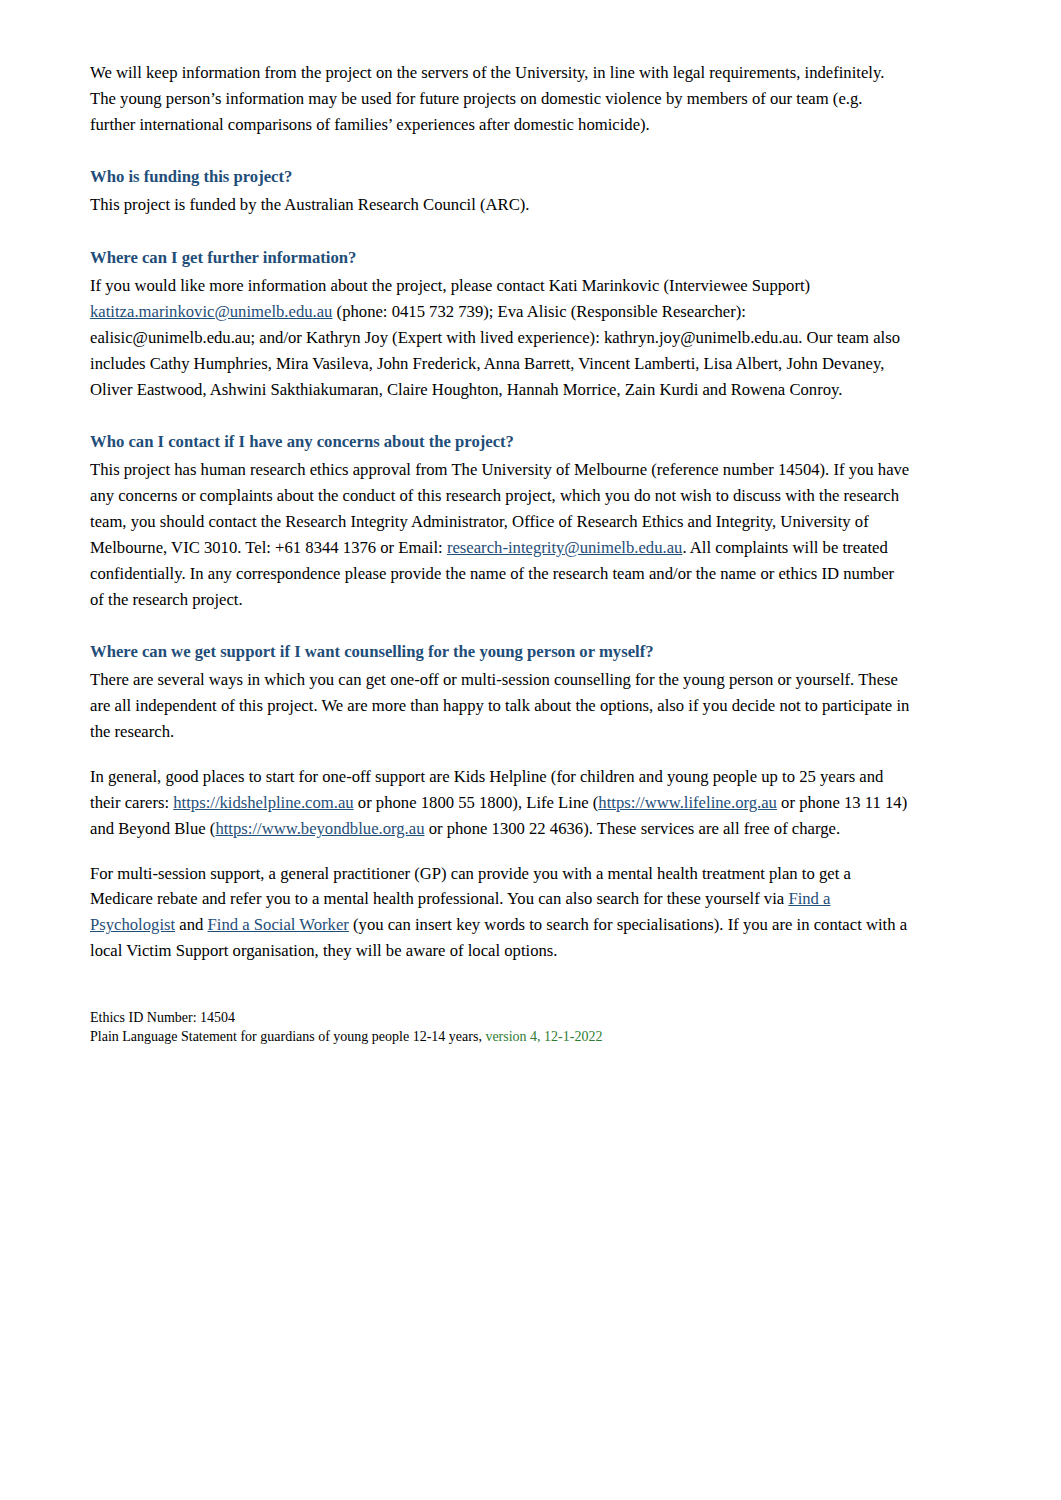We will keep information from the project on the servers of the University, in line with legal requirements, indefinitely. The young person’s information may be used for future projects on domestic violence by members of our team (e.g. further international comparisons of families’ experiences after domestic homicide).
Who is funding this project?
This project is funded by the Australian Research Council (ARC).
Where can I get further information?
If you would like more information about the project, please contact Kati Marinkovic (Interviewee Support) katitza.marinkovic@unimelb.edu.au (phone: 0415 732 739); Eva Alisic (Responsible Researcher): ealisic@unimelb.edu.au; and/or Kathryn Joy (Expert with lived experience): kathryn.joy@unimelb.edu.au. Our team also includes Cathy Humphries, Mira Vasileva, John Frederick, Anna Barrett, Vincent Lamberti, Lisa Albert, John Devaney, Oliver Eastwood, Ashwini Sakthiakumaran, Claire Houghton, Hannah Morrice, Zain Kurdi and Rowena Conroy.
Who can I contact if I have any concerns about the project?
This project has human research ethics approval from The University of Melbourne (reference number 14504). If you have any concerns or complaints about the conduct of this research project, which you do not wish to discuss with the research team, you should contact the Research Integrity Administrator, Office of Research Ethics and Integrity, University of Melbourne, VIC 3010. Tel: +61 8344 1376 or Email: research-integrity@unimelb.edu.au. All complaints will be treated confidentially. In any correspondence please provide the name of the research team and/or the name or ethics ID number of the research project.
Where can we get support if I want counselling for the young person or myself?
There are several ways in which you can get one-off or multi-session counselling for the young person or yourself. These are all independent of this project. We are more than happy to talk about the options, also if you decide not to participate in the research.
In general, good places to start for one-off support are Kids Helpline (for children and young people up to 25 years and their carers: https://kidshelpline.com.au or phone 1800 55 1800), Life Line (https://www.lifeline.org.au or phone 13 11 14) and Beyond Blue (https://www.beyondblue.org.au or phone 1300 22 4636). These services are all free of charge.
For multi-session support, a general practitioner (GP) can provide you with a mental health treatment plan to get a Medicare rebate and refer you to a mental health professional. You can also search for these yourself via Find a Psychologist and Find a Social Worker (you can insert key words to search for specialisations). If you are in contact with a local Victim Support organisation, they will be aware of local options.
Ethics ID Number: 14504
Plain Language Statement for guardians of young people 12-14 years, version 4, 12-1-2022